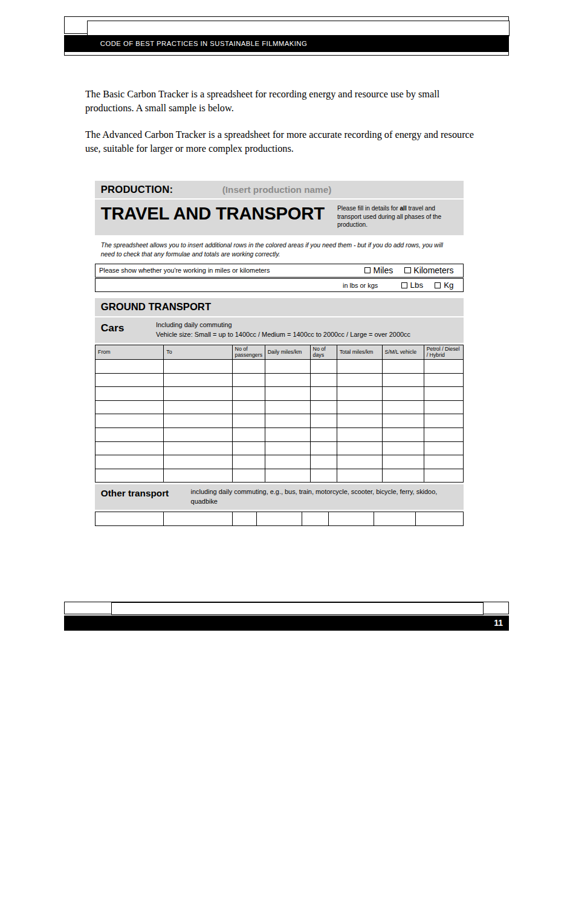Code of Best Practices in Sustainable Filmmaking
The Basic Carbon Tracker is a spreadsheet for recording energy and resource use by small productions. A small sample is below.
The Advanced Carbon Tracker is a spreadsheet for more accurate recording of energy and resource use, suitable for larger or more complex productions.
PRODUCTION: (Insert production name)
TRAVEL AND TRANSPORT
Please fill in details for all travel and transport used during all phases of the production.
The spreadsheet allows you to insert additional rows in the colored areas if you need them - but if you do add rows, you will need to check that any formulae and totals are working correctly.
Please show whether you're working in miles or kilometers Miles Kilometers
in lbs or kgs Lbs Kg
GROUND TRANSPORT
Cars
Including daily commuting
Vehicle size: Small = up to 1400cc / Medium = 1400cc to 2000cc / Large = over 2000cc
| From | To | No of passengers | Daily miles/km | No of days | Total miles/km | S/M/L vehicle | Petrol / Diesel / Hybrid |
| --- | --- | --- | --- | --- | --- | --- | --- |
Other transport
including daily commuting, e.g., bus, train, motorcycle, scooter, bicycle, ferry, skidoo, quadbike
11